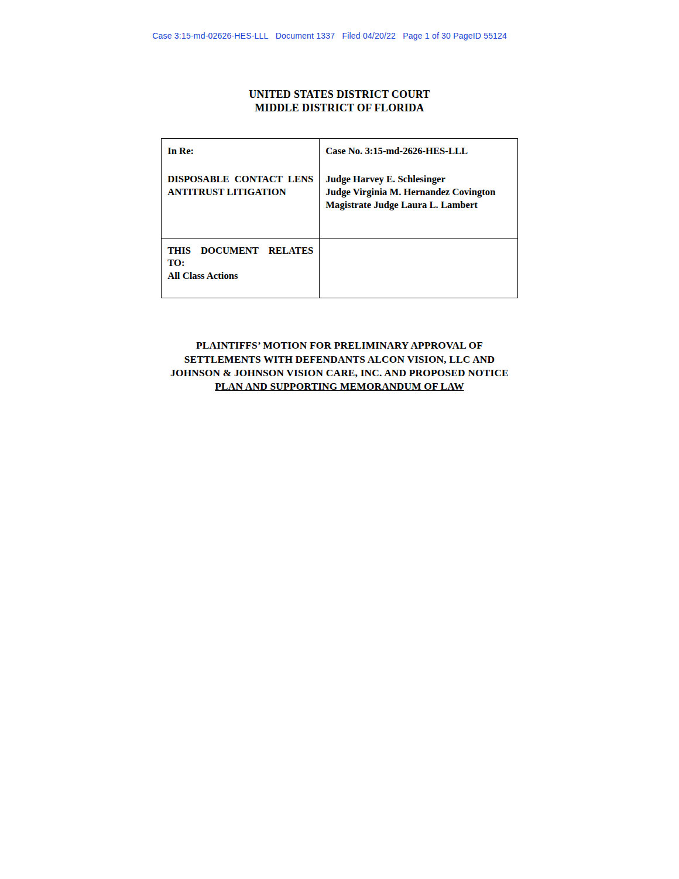Case 3:15-md-02626-HES-LLL Document 1337 Filed 04/20/22 Page 1 of 30 PageID 55124
UNITED STATES DISTRICT COURT
MIDDLE DISTRICT OF FLORIDA
| In Re: DISPOSABLE CONTACT LENS ANTITRUST LITIGATION | Case No. 3:15-md-2626-HES-LLL Judge Harvey E. Schlesinger Judge Virginia M. Hernandez Covington Magistrate Judge Laura L. Lambert |
| THIS DOCUMENT RELATES TO: All Class Actions | |
PLAINTIFFS’ MOTION FOR PRELIMINARY APPROVAL OF
SETTLEMENTS WITH DEFENDANTS ALCON VISION, LLC AND
JOHNSON & JOHNSON VISION CARE, INC. AND PROPOSED NOTICE
PLAN AND SUPPORTING MEMORANDUM OF LAW